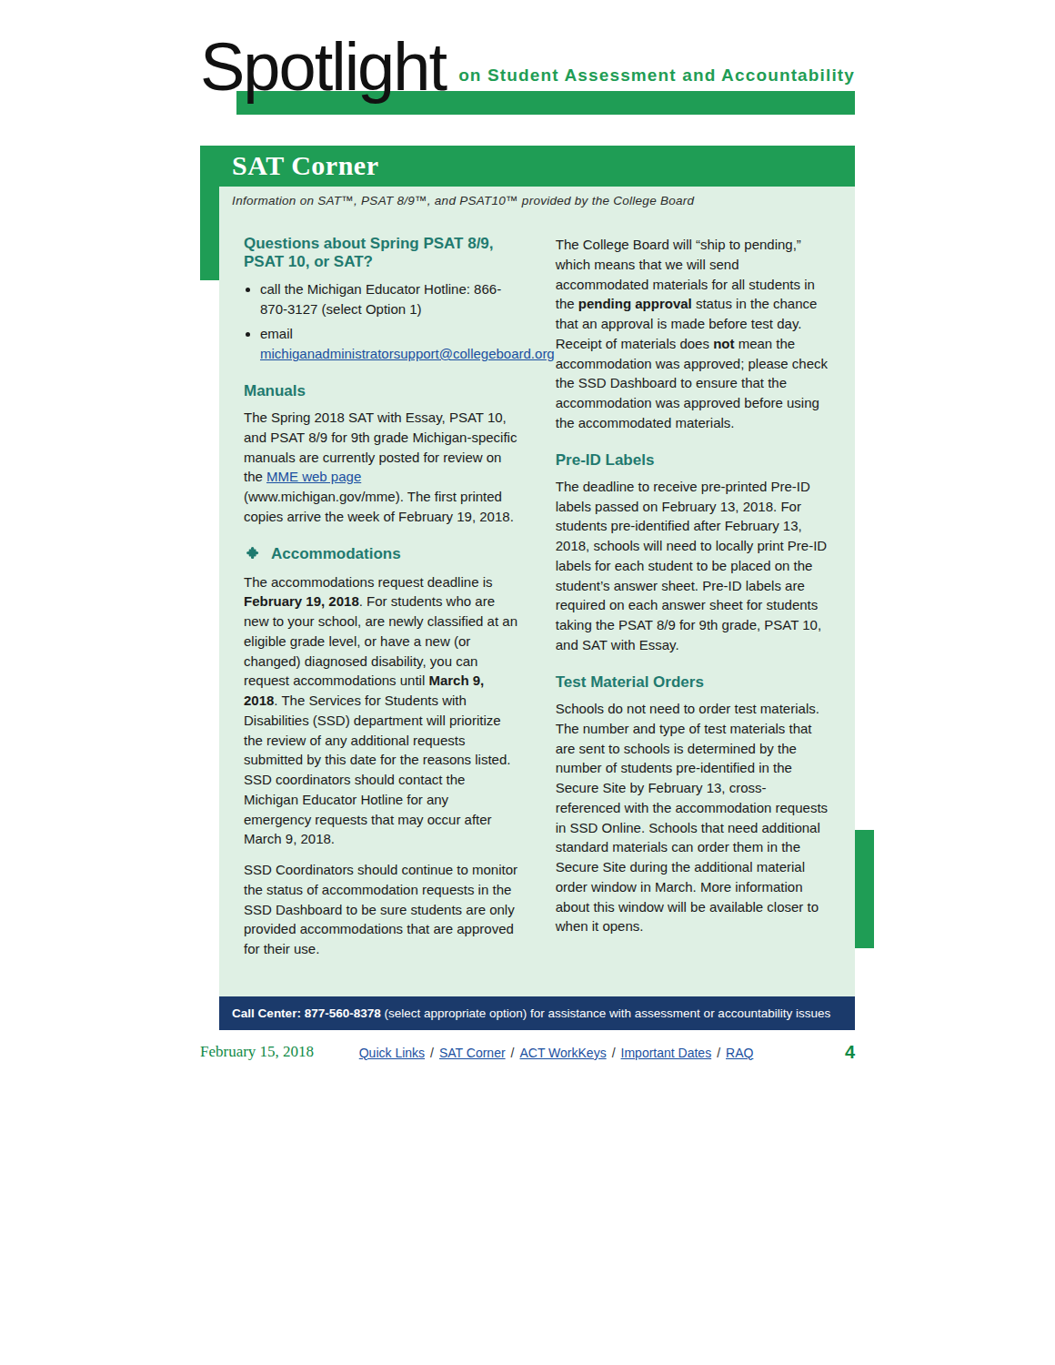Spotlight
on Student Assessment and Accountability
SAT Corner
Information on SAT™, PSAT 8/9™, and PSAT10™ provided by the College Board
Questions about Spring PSAT 8/9, PSAT 10, or SAT?
call the Michigan Educator Hotline: 866-870-3127 (select Option 1)
email michiganadministratorsupport@collegeboard.org
Manuals
The Spring 2018 SAT with Essay, PSAT 10, and PSAT 8/9 for 9th grade Michigan-specific manuals are currently posted for review on the MME web page (www.michigan.gov/mme). The first printed copies arrive the week of February 19, 2018.
Accommodations
The accommodations request deadline is February 19, 2018. For students who are new to your school, are newly classified at an eligible grade level, or have a new (or changed) diagnosed disability, you can request accommodations until March 9, 2018. The Services for Students with Disabilities (SSD) department will prioritize the review of any additional requests submitted by this date for the reasons listed. SSD coordinators should contact the Michigan Educator Hotline for any emergency requests that may occur after March 9, 2018.
SSD Coordinators should continue to monitor the status of accommodation requests in the SSD Dashboard to be sure students are only provided accommodations that are approved for their use.
The College Board will “ship to pending,” which means that we will send accommodated materials for all students in the pending approval status in the chance that an approval is made before test day. Receipt of materials does not mean the accommodation was approved; please check the SSD Dashboard to ensure that the accommodation was approved before using the accommodated materials.
Pre-ID Labels
The deadline to receive pre-printed Pre-ID labels passed on February 13, 2018. For students pre-identified after February 13, 2018, schools will need to locally print Pre-ID labels for each student to be placed on the student’s answer sheet. Pre-ID labels are required on each answer sheet for students taking the PSAT 8/9 for 9th grade, PSAT 10, and SAT with Essay.
Test Material Orders
Schools do not need to order test materials. The number and type of test materials that are sent to schools is determined by the number of students pre-identified in the Secure Site by February 13, cross-referenced with the accommodation requests in SSD Online. Schools that need additional standard materials can order them in the Secure Site during the additional material order window in March. More information about this window will be available closer to when it opens.
Call Center: 877-560-8378 (select appropriate option) for assistance with assessment or accountability issues
February 15, 2018
Quick Links/SAT Corner/ACT WorkKeys/Important Dates/RAQ
4